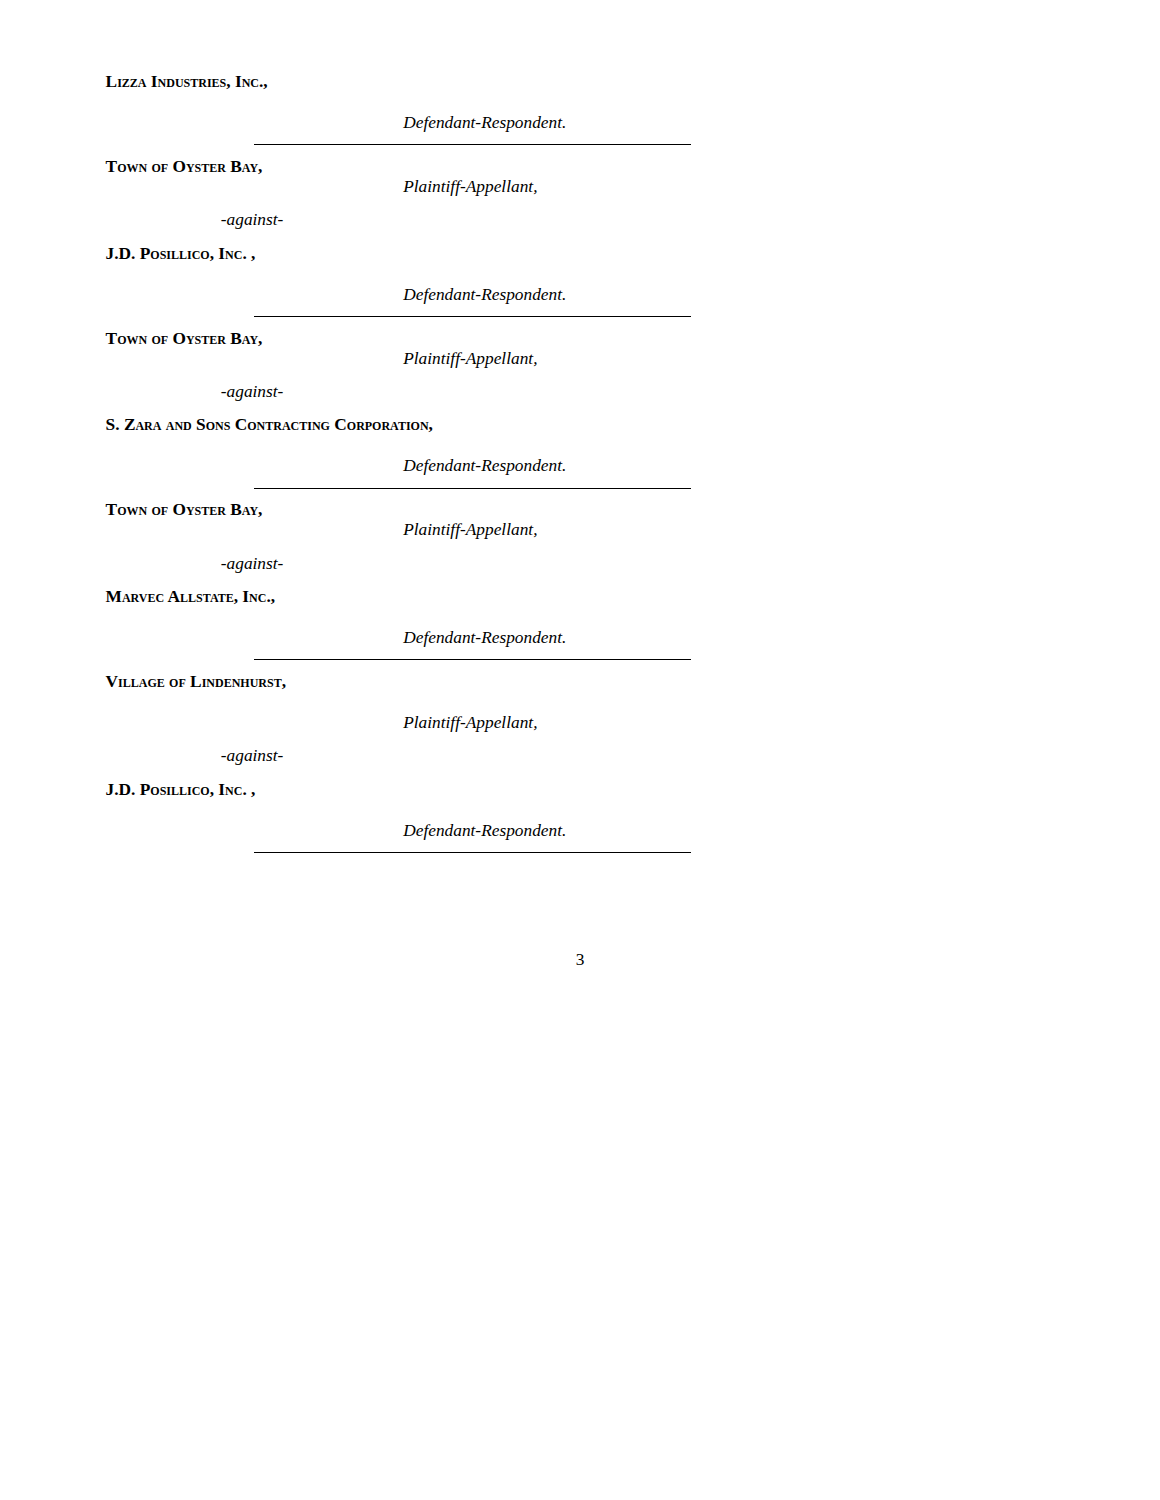Lizza Industries, Inc.,
Defendant-Respondent.
Town of Oyster Bay,
Plaintiff-Appellant,
-against-
J.D. Posillico, Inc. ,
Defendant-Respondent.
Town of Oyster Bay,
Plaintiff-Appellant,
-against-
S. Zara and Sons Contracting Corporation,
Defendant-Respondent.
Town of Oyster Bay,
Plaintiff-Appellant,
-against-
Marvec Allstate, Inc.,
Defendant-Respondent.
Village of Lindenhurst,
Plaintiff-Appellant,
-against-
J.D. Posillico, Inc. ,
Defendant-Respondent.
3